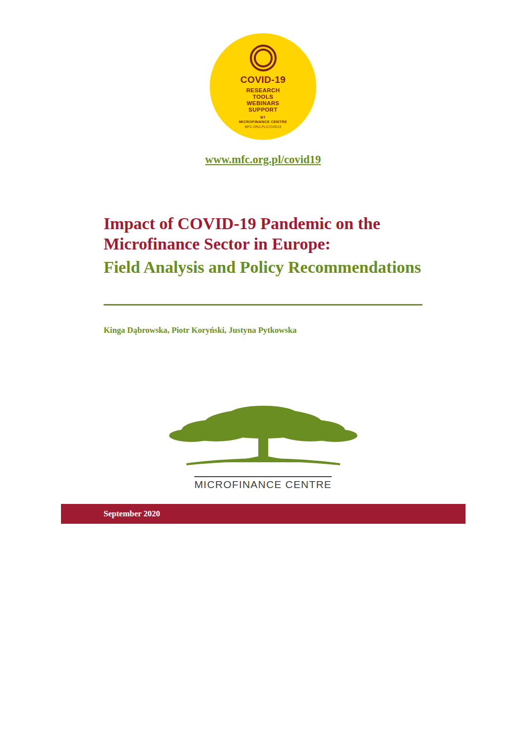COVID-19
RESEARCH
TOOLS
WEBINARS
SUPPORT
BY
MICROFINANCE CENTRE
MFC.ORG.PL/COVID19
www.mfc.org.pl/covid19
Impact of COVID-19 Pandemic on the Microfinance Sector in Europe: Field Analysis and Policy Recommendations
Kinga Dąbrowska, Piotr Koryński, Justyna Pytkowska
MICROFINANCE CENTRE
September 2020